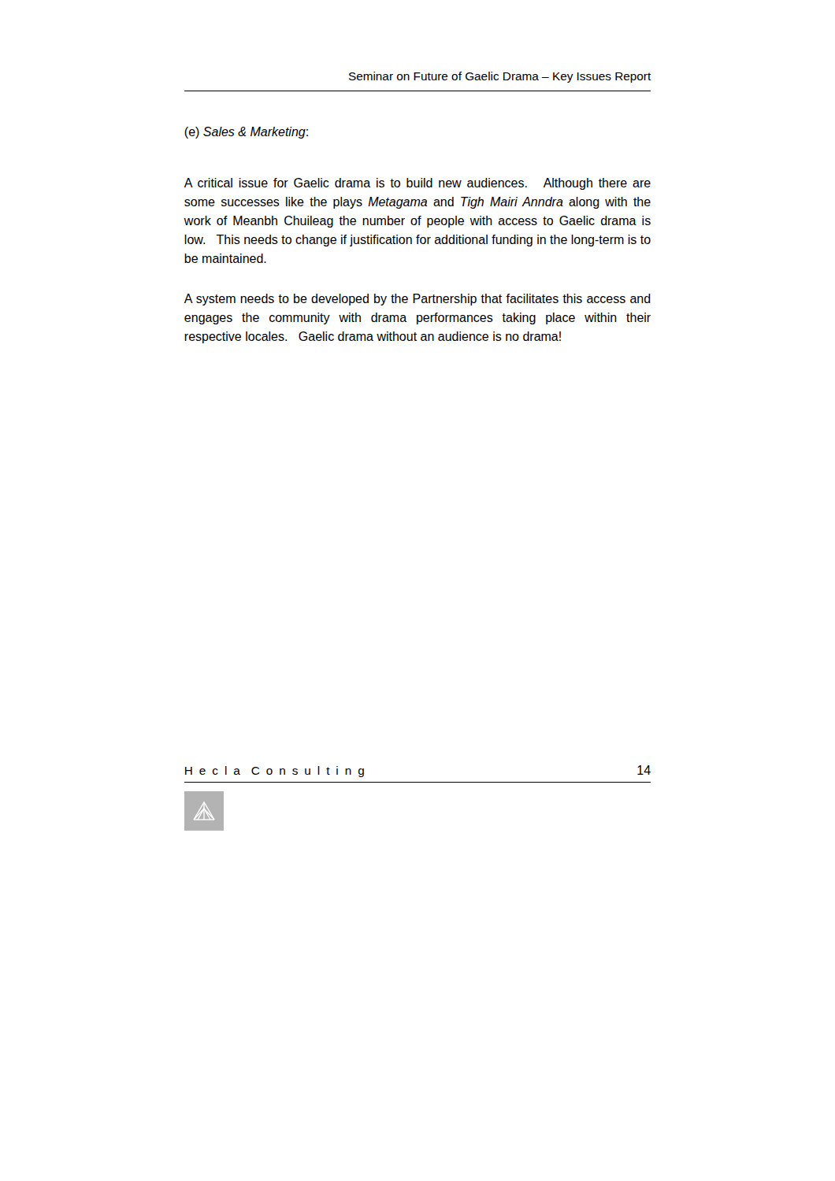Seminar on Future of Gaelic Drama – Key Issues Report
(e) Sales & Marketing:
A critical issue for Gaelic drama is to build new audiences. Although there are some successes like the plays Metagama and Tigh Mairi Anndra along with the work of Meanbh Chuileag the number of people with access to Gaelic drama is low. This needs to change if justification for additional funding in the long-term is to be maintained.
A system needs to be developed by the Partnership that facilitates this access and engages the community with drama performances taking place within their respective locales. Gaelic drama without an audience is no drama!
H e c l a C o n s u l t i n g
14